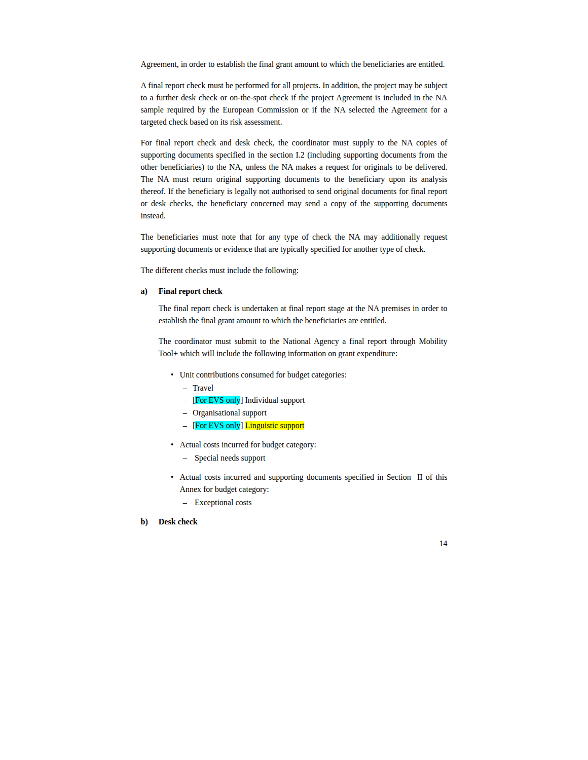Agreement, in order to establish the final grant amount to which the beneficiaries are entitled.
A final report check must be performed for all projects. In addition, the project may be subject to a further desk check or on-the-spot check if the project Agreement is included in the NA sample required by the European Commission or if the NA selected the Agreement for a targeted check based on its risk assessment.
For final report check and desk check, the coordinator must supply to the NA copies of supporting documents specified in the section I.2 (including supporting documents from the other beneficiaries) to the NA, unless the NA makes a request for originals to be delivered. The NA must return original supporting documents to the beneficiary upon its analysis thereof. If the beneficiary is legally not authorised to send original documents for final report or desk checks, the beneficiary concerned may send a copy of the supporting documents instead.
The beneficiaries must note that for any type of check the NA may additionally request supporting documents or evidence that are typically specified for another type of check.
The different checks must include the following:
a)
Final report check
The final report check is undertaken at final report stage at the NA premises in order to establish the final grant amount to which the beneficiaries are entitled.
The coordinator must submit to the National Agency a final report through Mobility Tool+ which will include the following information on grant expenditure:
Unit contributions consumed for budget categories:
Travel
[For EVS only] Individual support
Organisational support
[For EVS only] Linguistic support
Actual costs incurred for budget category:
Special needs support
Actual costs incurred and supporting documents specified in Section II of this Annex for budget category:
Exceptional costs
b)
Desk check
14